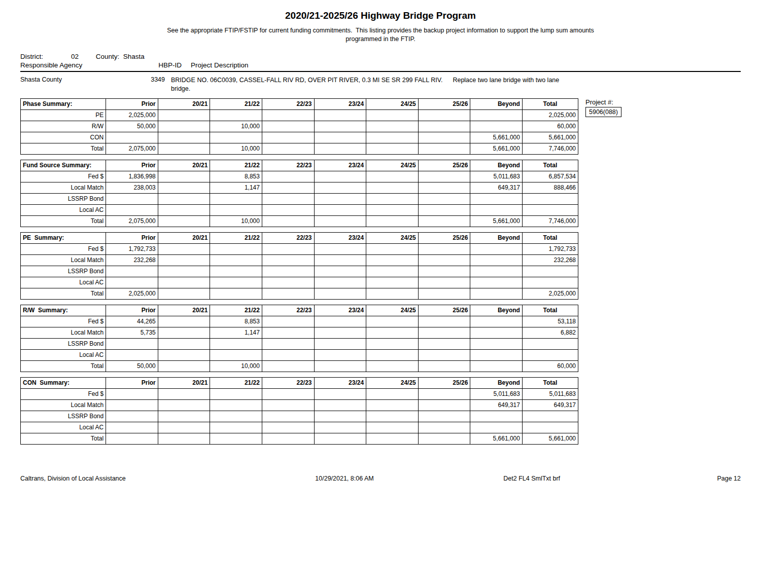2020/21-2025/26 Highway Bridge Program
See the appropriate FTIP/FSTIP for current funding commitments. This listing provides the backup project information to support the lump sum amounts
programmed in the FTIP.
District: 02 County: Shasta
Responsible AgencyHBP-ID Project Description
Shasta County
3349
BRIDGE NO. 06C0039, CASSEL-FALL RIV RD, OVER PIT RIVER, 0.3 MI SE SR 299 FALL RIV.Replace two lane bridge with two lane
bridge.
| Phase Summary: | Prior | 20/21 | 21/22 | 22/23 | 23/24 | 24/25 | 25/26 | Beyond | Total |
| PE | 2,025,000 | | | | | | | | 2,025,000 |
| R/W | 50,000 | | 10,000 | | | | | | 60,000 |
| CON | | | | | | | | 5,661,000 | 5,661,000 |
| Total | 2,075,000 | | 10,000 | | | | | 5,661,000 | 7,746,000 |
| Fund Source Summary: | Prior | 20/21 | 21/22 | 22/23 | 23/24 | 24/25 | 25/26 | Beyond | Total |
| Fed $ | 1,836,998 | | 8,853 | | | | | 5,011,683 | 6,857,534 |
| Local Match | 238,003 | | 1,147 | | | | | 649,317 | 888,466 |
| LSSRP Bond | | | | | | | | | |
| Local AC | | | | | | | | | |
| Total | 2,075,000 | | 10,000 | | | | | 5,661,000 | 7,746,000 |
| PE Summary: | Prior | 20/21 | 21/22 | 22/23 | 23/24 | 24/25 | 25/26 | Beyond | Total |
| Fed $ | 1,792,733 | | | | | | | | 1,792,733 |
| Local Match | 232,268 | | | | | | | | 232,268 |
| LSSRP Bond | | | | | | | | | |
| Local AC | | | | | | | | | |
| Total | 2,025,000 | | | | | | | | 2,025,000 |
| R/W Summary: | Prior | 20/21 | 21/22 | 22/23 | 23/24 | 24/25 | 25/26 | Beyond | Total |
| Fed $ | 44,265 | | 8,853 | | | | | | 53,118 |
| Local Match | 5,735 | | 1,147 | | | | | | 6,882 |
| LSSRP Bond | | | | | | | | | |
| Local AC | | | | | | | | | |
| Total | 50,000 | | 10,000 | | | | | | 60,000 |
| CON Summary: | Prior | 20/21 | 21/22 | 22/23 | 23/24 | 24/25 | 25/26 | Beyond | Total |
| Fed $ | | | | | | | | 5,011,683 | 5,011,683 |
| Local Match | | | | | | | | 649,317 | 649,317 |
| LSSRP Bond | | | | | | | | | |
| Local AC | | | | | | | | | |
| Total | | | | | | | | 5,661,000 | 5,661,000 |
Project #:
5906(088)
Caltrans, Division of Local Assistance
10/29/2021, 8:06 AM
Det2 FL4 SmlTxt brf
Page 12